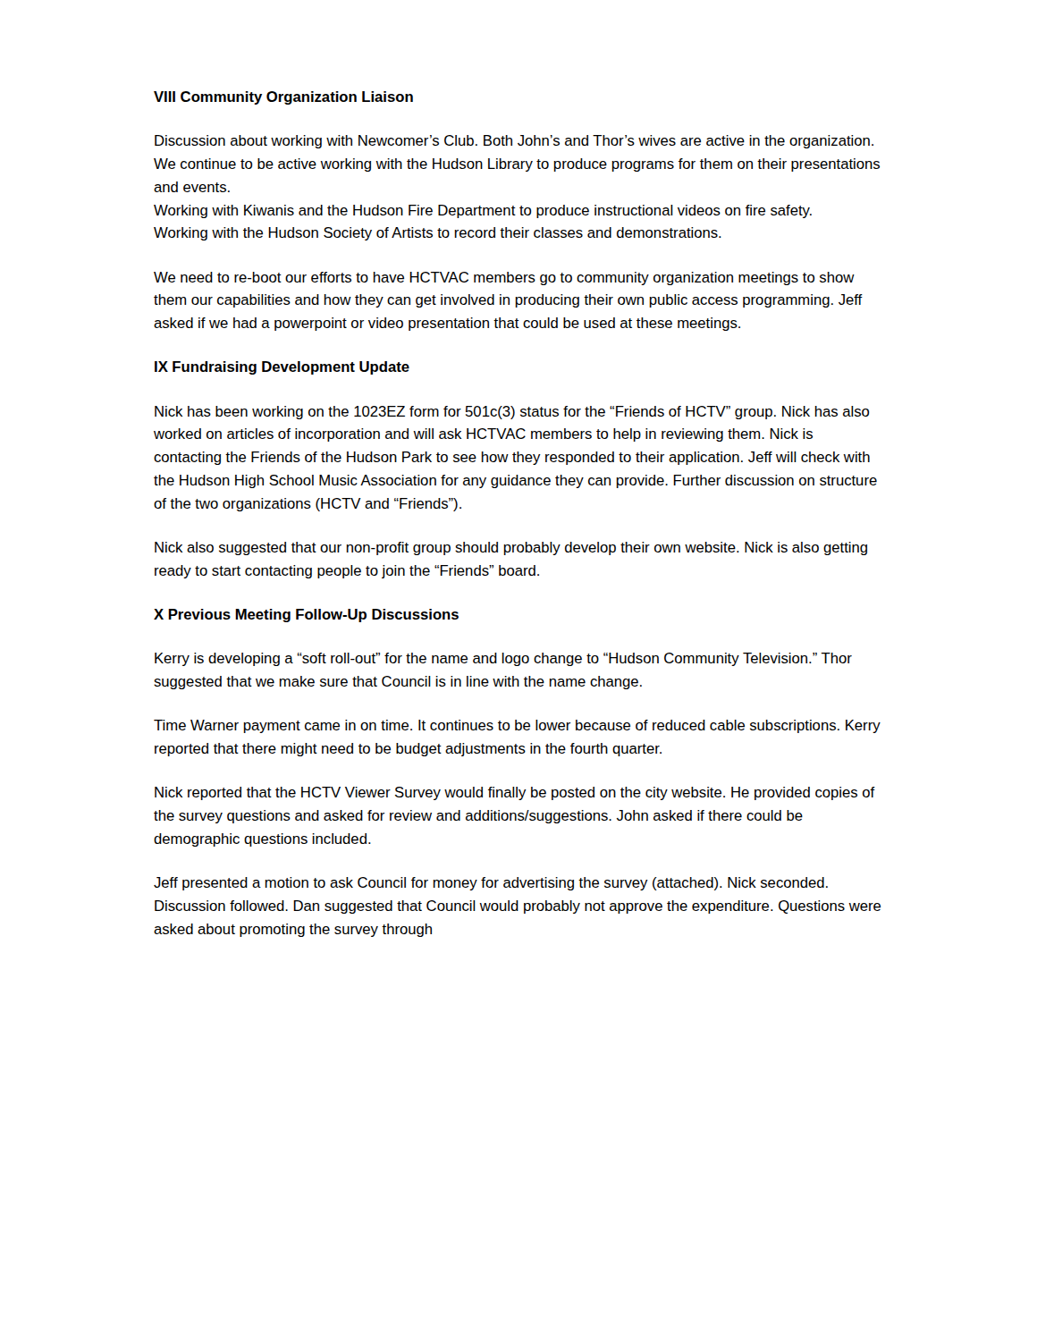VIII Community Organization Liaison
Discussion about working with Newcomer’s Club. Both John’s and Thor’s wives are active in the organization.
We continue to be active working with the Hudson Library to produce programs for them on their presentations and events.
Working with Kiwanis and the Hudson Fire Department to produce instructional videos on fire safety.
Working with the Hudson Society of Artists to record their classes and demonstrations.
We need to re-boot our efforts to have HCTVAC members go to community organization meetings to show them our capabilities and how they can get involved in producing their own public access programming. Jeff asked if we had a powerpoint or video presentation that could be used at these meetings.
IX Fundraising Development Update
Nick has been working on the 1023EZ form for 501c(3) status for the “Friends of HCTV” group. Nick has also worked on articles of incorporation and will ask HCTVAC members to help in reviewing them. Nick is contacting the Friends of the Hudson Park to see how they responded to their application. Jeff will check with the Hudson High School Music Association for any guidance they can provide. Further discussion on structure of the two organizations (HCTV and “Friends”).
Nick also suggested that our non-profit group should probably develop their own website. Nick is also getting ready to start contacting people to join the “Friends” board.
X Previous Meeting Follow-Up Discussions
Kerry is developing a “soft roll-out” for the name and logo change to “Hudson Community Television.” Thor suggested that we make sure that Council is in line with the name change.
Time Warner payment came in on time. It continues to be lower because of reduced cable subscriptions. Kerry reported that there might need to be budget adjustments in the fourth quarter.
Nick reported that the HCTV Viewer Survey would finally be posted on the city website. He provided copies of the survey questions and asked for review and additions/suggestions. John asked if there could be demographic questions included.
Jeff presented a motion to ask Council for money for advertising the survey (attached). Nick seconded. Discussion followed. Dan suggested that Council would probably not approve the expenditure. Questions were asked about promoting the survey through